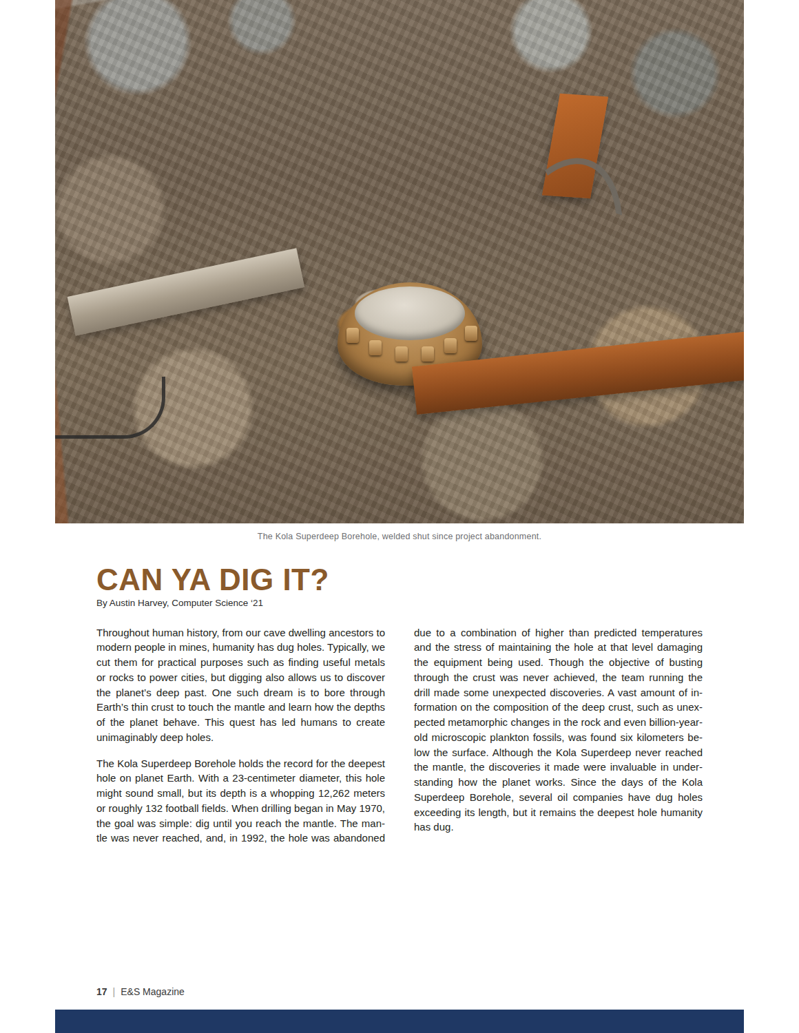The Kola Superdeep Borehole, welded shut since project abandonment.
CAN YA DIG IT?
By Austin Harvey, Computer Science ‘21
Throughout human history, from our cave dwelling ancestors to modern people in mines, humanity has dug holes. Typically, we cut them for practical purposes such as finding useful metals or rocks to power cities, but digging also allows us to discover the planet’s deep past. One such dream is to bore through Earth’s thin crust to touch the mantle and learn how the depths of the planet behave. This quest has led humans to create unimaginably deep holes.
The Kola Superdeep Borehole holds the record for the deepest hole on planet Earth. With a 23-centimeter diameter, this hole might sound small, but its depth is a whopping 12,262 meters or roughly 132 football fields. When drilling began in May 1970, the goal was simple: dig until you reach the mantle. The mantle was never reached, and, in 1992, the hole was abandoned due to a combination of higher than predicted temperatures and the stress of maintaining the hole at that level damaging the equipment being used. Though the objective of busting through the crust was never achieved, the team running the drill made some unexpected discoveries. A vast amount of information on the composition of the deep crust, such as unexpected metamorphic changes in the rock and even billion-year-old microscopic plankton fossils, was found six kilometers below the surface. Although the Kola Superdeep never reached the mantle, the discoveries it made were invaluable in understanding how the planet works. Since the days of the Kola Superdeep Borehole, several oil companies have dug holes exceeding its length, but it remains the deepest hole humanity has dug.
17|E&S Magazine